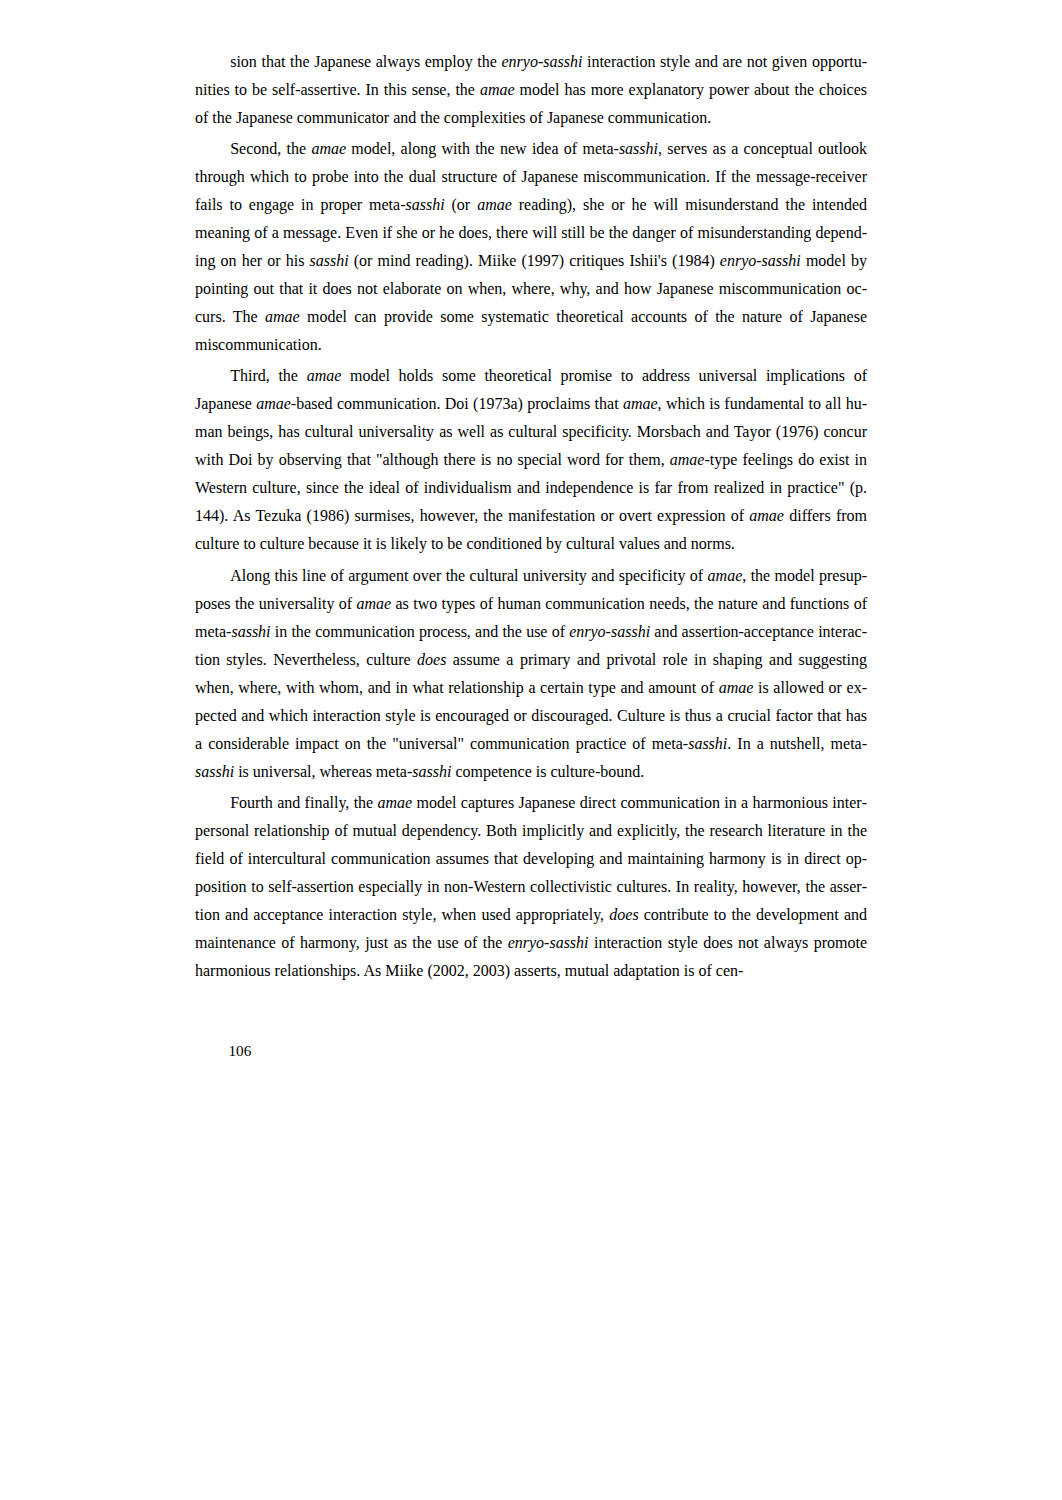sion that the Japanese always employ the enryo-sasshi interaction style and are not given opportunities to be self-assertive. In this sense, the amae model has more explanatory power about the choices of the Japanese communicator and the complexities of Japanese communication.
Second, the amae model, along with the new idea of meta-sasshi, serves as a conceptual outlook through which to probe into the dual structure of Japanese miscommunication. If the message-receiver fails to engage in proper meta-sasshi (or amae reading), she or he will misunderstand the intended meaning of a message. Even if she or he does, there will still be the danger of misunderstanding depending on her or his sasshi (or mind reading). Miike (1997) critiques Ishii's (1984) enryo-sasshi model by pointing out that it does not elaborate on when, where, why, and how Japanese miscommunication occurs. The amae model can provide some systematic theoretical accounts of the nature of Japanese miscommunication.
Third, the amae model holds some theoretical promise to address universal implications of Japanese amae-based communication. Doi (1973a) proclaims that amae, which is fundamental to all human beings, has cultural universality as well as cultural specificity. Morsbach and Tayor (1976) concur with Doi by observing that "although there is no special word for them, amae-type feelings do exist in Western culture, since the ideal of individualism and independence is far from realized in practice" (p. 144). As Tezuka (1986) surmises, however, the manifestation or overt expression of amae differs from culture to culture because it is likely to be conditioned by cultural values and norms.
Along this line of argument over the cultural university and specificity of amae, the model presupposes the universality of amae as two types of human communication needs, the nature and functions of meta-sasshi in the communication process, and the use of enryo-sasshi and assertion-acceptance interaction styles. Nevertheless, culture does assume a primary and privotal role in shaping and suggesting when, where, with whom, and in what relationship a certain type and amount of amae is allowed or expected and which interaction style is encouraged or discouraged. Culture is thus a crucial factor that has a considerable impact on the "universal" communication practice of meta-sasshi. In a nutshell, meta-sasshi is universal, whereas meta-sasshi competence is culture-bound.
Fourth and finally, the amae model captures Japanese direct communication in a harmonious interpersonal relationship of mutual dependency. Both implicitly and explicitly, the research literature in the field of intercultural communication assumes that developing and maintaining harmony is in direct opposition to self-assertion especially in non-Western collectivistic cultures. In reality, however, the assertion and acceptance interaction style, when used appropriately, does contribute to the development and maintenance of harmony, just as the use of the enryo-sasshi interaction style does not always promote harmonious relationships. As Miike (2002, 2003) asserts, mutual adaptation is of cen-
106